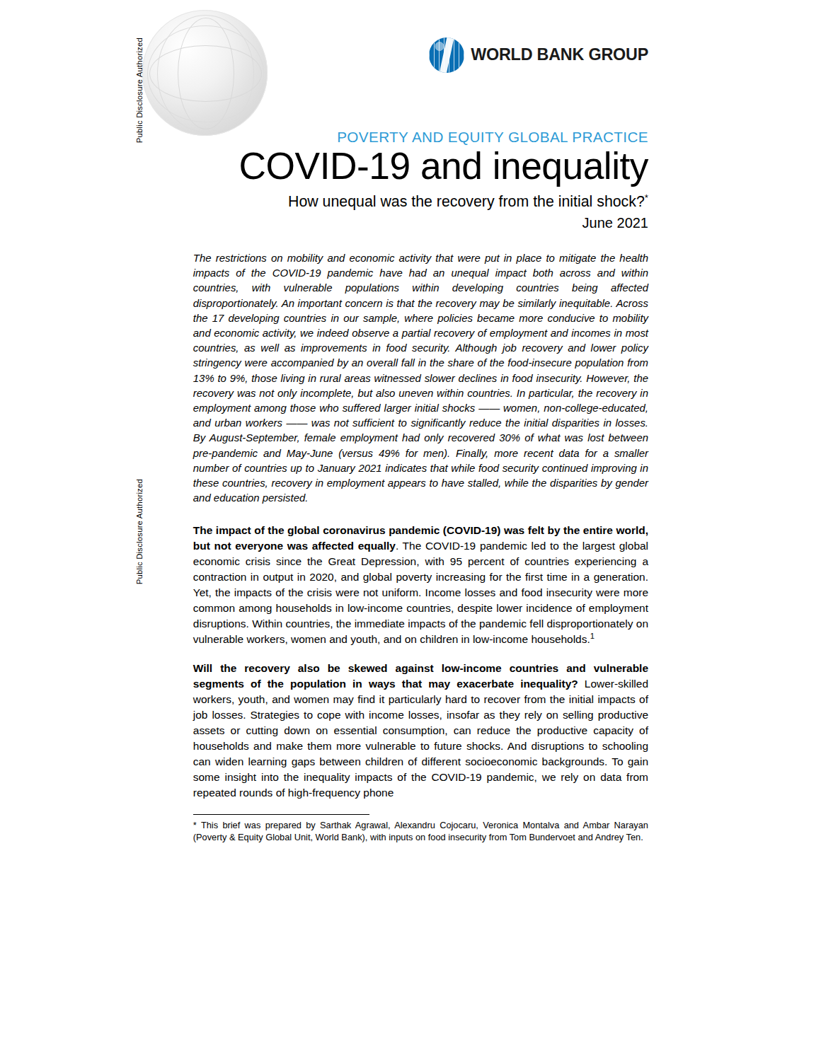Public Disclosure Authorized Public Disclosure Authorized
WORLD BANK GROUP
POVERTY AND EQUITY GLOBAL PRACTICE
COVID-19 and inequality
How unequal was the recovery from the initial shock?*
June 2021
The restrictions on mobility and economic activity that were put in place to mitigate the health impacts of the COVID-19 pandemic have had an unequal impact both across and within countries, with vulnerable populations within developing countries being affected disproportionately. An important concern is that the recovery may be similarly inequitable. Across the 17 developing countries in our sample, where policies became more conducive to mobility and economic activity, we indeed observe a partial recovery of employment and incomes in most countries, as well as improvements in food security. Although job recovery and lower policy stringency were accompanied by an overall fall in the share of the food-insecure population from 13% to 9%, those living in rural areas witnessed slower declines in food insecurity. However, the recovery was not only incomplete, but also uneven within countries. In particular, the recovery in employment among those who suffered larger initial shocks —— women, non-college-educated, and urban workers —— was not sufficient to significantly reduce the initial disparities in losses. By August-September, female employment had only recovered 30% of what was lost between pre-pandemic and May-June (versus 49% for men). Finally, more recent data for a smaller number of countries up to January 2021 indicates that while food security continued improving in these countries, recovery in employment appears to have stalled, while the disparities by gender and education persisted.
The impact of the global coronavirus pandemic (COVID-19) was felt by the entire world, but not everyone was affected equally. The COVID-19 pandemic led to the largest global economic crisis since the Great Depression, with 95 percent of countries experiencing a contraction in output in 2020, and global poverty increasing for the first time in a generation. Yet, the impacts of the crisis were not uniform. Income losses and food insecurity were more common among households in low-income countries, despite lower incidence of employment disruptions. Within countries, the immediate impacts of the pandemic fell disproportionately on vulnerable workers, women and youth, and on children in low-income households.1
Will the recovery also be skewed against low-income countries and vulnerable segments of the population in ways that may exacerbate inequality? Lower-skilled workers, youth, and women may find it particularly hard to recover from the initial impacts of job losses. Strategies to cope with income losses, insofar as they rely on selling productive assets or cutting down on essential consumption, can reduce the productive capacity of households and make them more vulnerable to future shocks. And disruptions to schooling can widen learning gaps between children of different socioeconomic backgrounds. To gain some insight into the inequality impacts of the COVID-19 pandemic, we rely on data from repeated rounds of high-frequency phone
* This brief was prepared by Sarthak Agrawal, Alexandru Cojocaru, Veronica Montalva and Ambar Narayan (Poverty & Equity Global Unit, World Bank), with inputs on food insecurity from Tom Bundervoet and Andrey Ten.